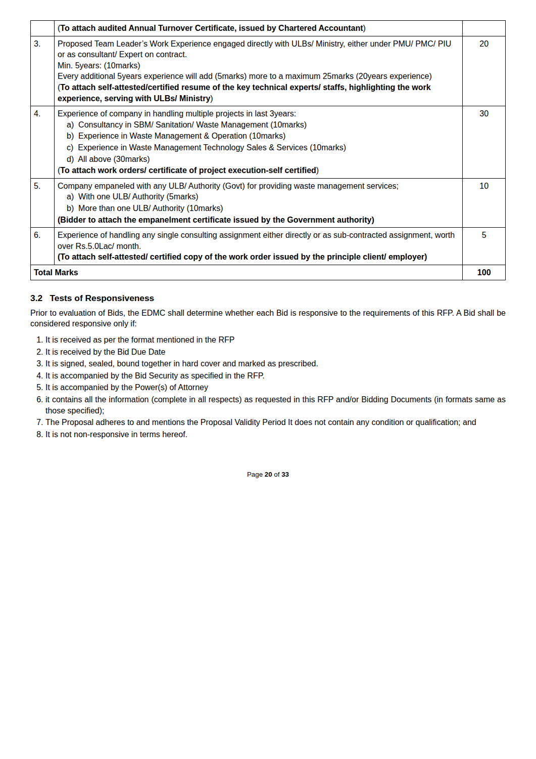| | ( To attach audited Annual Turnover Certificate, issued by Chartered Accountant ) | |
| 3. | Proposed Team Leader’s Work Experience engaged directly with ULBs/ Ministry, either under PMU/ PMC/ PIU or as consultant/ Expert on contract. Min. 5years: (10marks) Every additional 5years experience will add (5marks) more to a maximum 25marks (20years experience) ( To attach self-attested/certified resume of the key technical experts/ staffs, highlighting the work experience, serving with ULBs/ Ministry ) | 20 |
| 4. | Experience of company in handling multiple projects in last 3years: a) Consultancy in SBM/ Sanitation/ Waste Management (10marks) b) Experience in Waste Management & Operation (10marks) c) Experience in Waste Management Technology Sales & Services (10marks) d) All above (30marks) ( To attach work orders/ certificate of project execution-self certified ) | 30 |
| 5. | Company empaneled with any ULB/ Authority (Govt) for providing waste management services; a) With one ULB/ Authority (5marks) b) More than one ULB/ Authority (10marks) (Bidder to attach the empanelment certificate issued by the Government authority) | 10 |
| 6. | Experience of handling any single consulting assignment either directly or as sub-contracted assignment, worth over Rs.5.0Lac/ month. (To attach self-attested/ certified copy of the work order issued by the principle client/ employer) | 5 |
| Total Marks | 100 |
3.2 Tests of Responsiveness
Prior to evaluation of Bids, the EDMC shall determine whether each Bid is responsive to the requirements of this RFP. A Bid shall be considered responsive only if:
It is received as per the format mentioned in the RFP
It is received by the Bid Due Date
It is signed, sealed, bound together in hard cover and marked as prescribed.
It is accompanied by the Bid Security as specified in the RFP.
It is accompanied by the Power(s) of Attorney
it contains all the information (complete in all respects) as requested in this RFP and/or Bidding Documents (in formats same as those specified);
The Proposal adheres to and mentions the Proposal Validity Period It does not contain any condition or qualification; and
It is not non-responsive in terms hereof.
Page 20 of 33